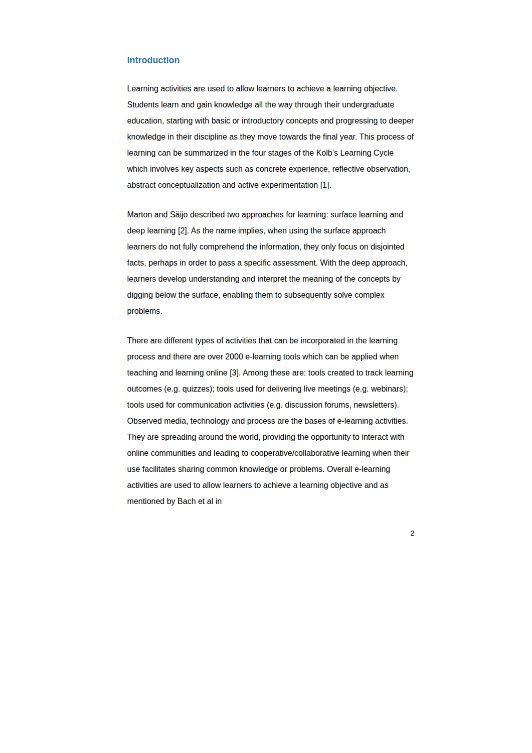Introduction
Learning activities are used to allow learners to achieve a learning objective. Students learn and gain knowledge all the way through their undergraduate education, starting with basic or introductory concepts and progressing to deeper knowledge in their discipline as they move towards the final year. This process of learning can be summarized in the four stages of the Kolb’s Learning Cycle which involves key aspects such as concrete experience, reflective observation, abstract conceptualization and active experimentation [1].
Marton and Säijo described two approaches for learning: surface learning and deep learning [2]. As the name implies, when using the surface approach learners do not fully comprehend the information, they only focus on disjointed facts, perhaps in order to pass a specific assessment. With the deep approach, learners develop understanding and interpret the meaning of the concepts by digging below the surface, enabling them to subsequently solve complex problems.
There are different types of activities that can be incorporated in the learning process and there are over 2000 e-learning tools which can be applied when teaching and learning online [3]. Among these are: tools created to track learning outcomes (e.g. quizzes); tools used for delivering live meetings (e.g. webinars); tools used for communication activities (e.g. discussion forums, newsletters). Observed media, technology and process are the bases of e-learning activities. They are spreading around the world, providing the opportunity to interact with online communities and leading to cooperative/collaborative learning when their use facilitates sharing common knowledge or problems. Overall e-learning activities are used to allow learners to achieve a learning objective and as mentioned by Bach et al in
2